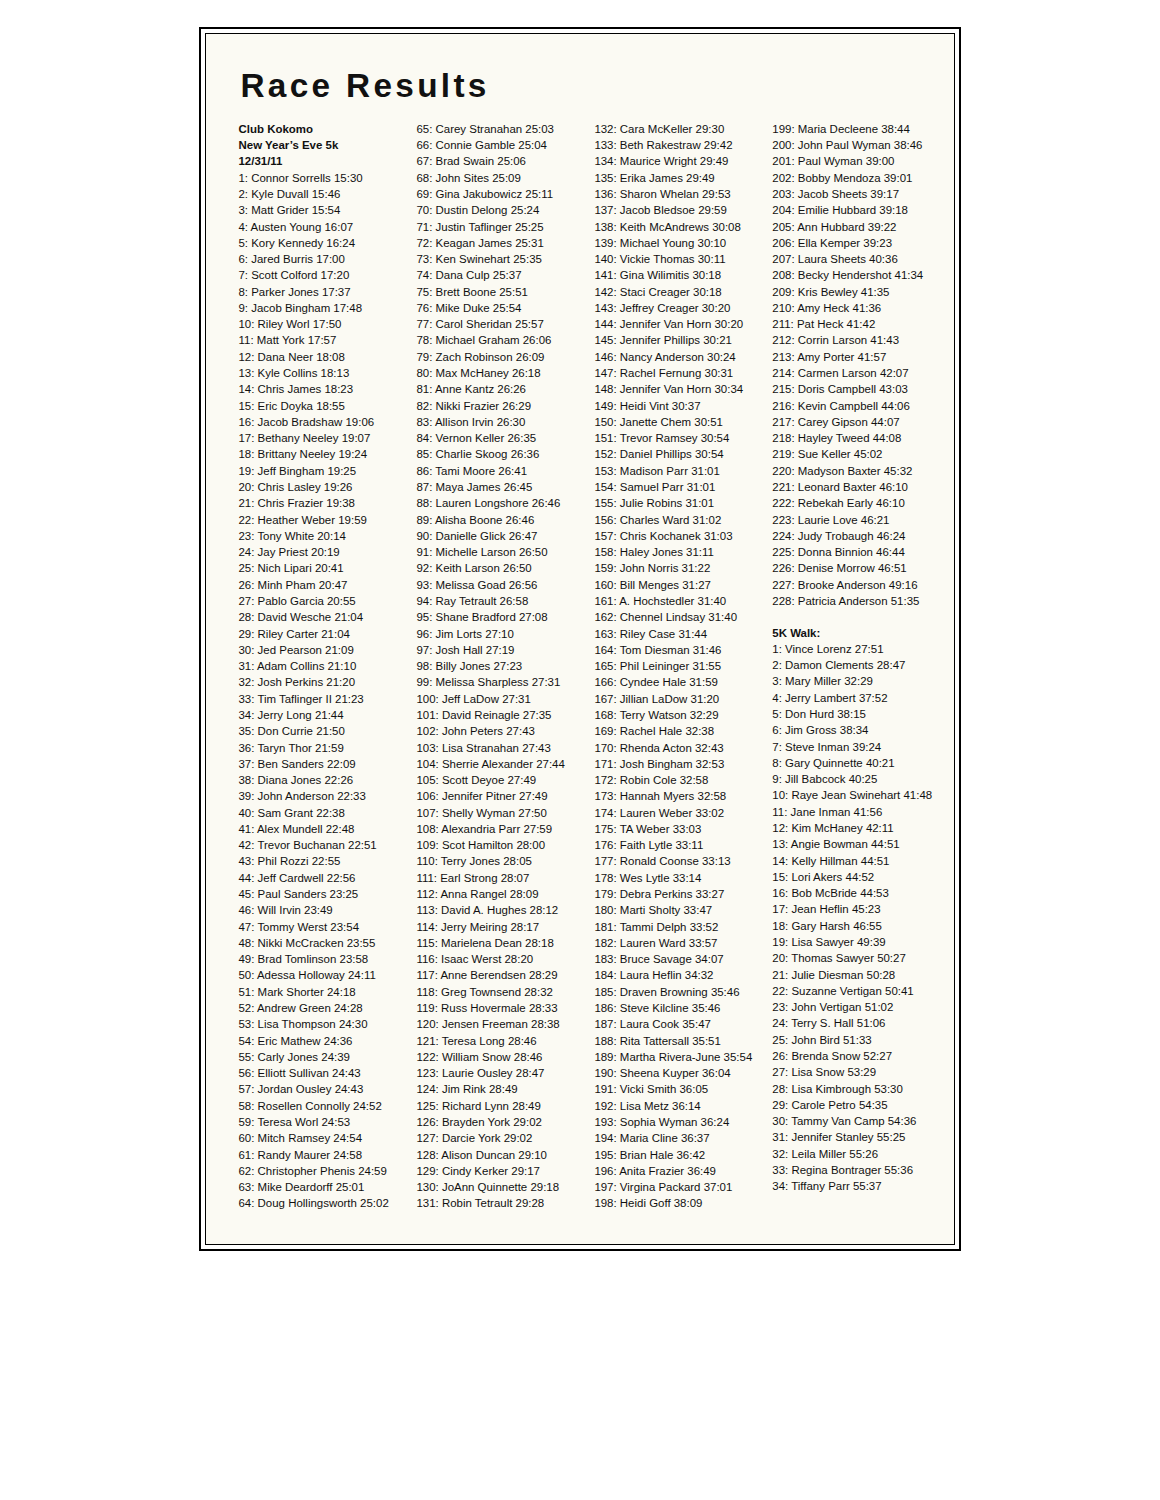Race Results
Club Kokomo
New Year’s Eve 5k
12/31/11
1: Connor Sorrells 15:30
2: Kyle Duvall 15:46
3: Matt Grider 15:54
4: Austen Young 16:07
5: Kory Kennedy 16:24
6: Jared Burris 17:00
7: Scott Colford 17:20
8: Parker Jones 17:37
9: Jacob Bingham 17:48
10: Riley Worl 17:50
11: Matt York 17:57
12: Dana Neer 18:08
13: Kyle Collins 18:13
14: Chris James 18:23
15: Eric Doyka 18:55
16: Jacob Bradshaw 19:06
17: Bethany Neeley 19:07
18: Brittany Neeley 19:24
19: Jeff Bingham 19:25
20: Chris Lasley 19:26
21: Chris Frazier 19:38
22: Heather Weber 19:59
23: Tony White 20:14
24: Jay Priest 20:19
25: Nich Lipari 20:41
26: Minh Pham 20:47
27: Pablo Garcia 20:55
28: David Wesche 21:04
29: Riley Carter 21:04
30: Jed Pearson 21:09
31: Adam Collins 21:10
32: Josh Perkins 21:20
33: Tim Taflinger II 21:23
34: Jerry Long 21:44
35: Don Currie 21:50
36: Taryn Thor 21:59
37: Ben Sanders 22:09
38: Diana Jones 22:26
39: John Anderson 22:33
40: Sam Grant 22:38
41: Alex Mundell 22:48
42: Trevor Buchanan 22:51
43: Phil Rozzi 22:55
44: Jeff Cardwell 22:56
45: Paul Sanders 23:25
46: Will Irvin 23:49
47: Tommy Werst 23:54
48: Nikki McCracken 23:55
49: Brad Tomlinson 23:58
50: Adessa Holloway 24:11
51: Mark Shorter 24:18
52: Andrew Green 24:28
53: Lisa Thompson 24:30
54: Eric Mathew 24:36
55: Carly Jones 24:39
56: Elliott Sullivan 24:43
57: Jordan Ousley 24:43
58: Rosellen Connolly 24:52
59: Teresa Worl 24:53
60: Mitch Ramsey 24:54
61: Randy Maurer 24:58
62: Christopher Phenis 24:59
63: Mike Deardorff 25:01
64: Doug Hollingsworth 25:02
65: Carey Stranahan 25:03
66: Connie Gamble 25:04
67: Brad Swain 25:06
68: John Sites 25:09
69: Gina Jakubowicz 25:11
70: Dustin Delong 25:24
71: Justin Taflinger 25:25
72: Keagan James 25:31
73: Ken Swinehart 25:35
74: Dana Culp 25:37
75: Brett Boone 25:51
76: Mike Duke 25:54
77: Carol Sheridan 25:57
78: Michael Graham 26:06
79: Zach Robinson 26:09
80: Max McHaney 26:18
81: Anne Kantz 26:26
82: Nikki Frazier 26:29
83: Allison Irvin 26:30
84: Vernon Keller 26:35
85: Charlie Skoog 26:36
86: Tami Moore 26:41
87: Maya James 26:45
88: Lauren Longshore 26:46
89: Alisha Boone 26:46
90: Danielle Glick 26:47
91: Michelle Larson 26:50
92: Keith Larson 26:50
93: Melissa Goad 26:56
94: Ray Tetrault 26:58
95: Shane Bradford 27:08
96: Jim Lorts 27:10
97: Josh Hall 27:19
98: Billy Jones 27:23
99: Melissa Sharpless 27:31
100: Jeff LaDow 27:31
101: David Reinagle 27:35
102: John Peters 27:43
103: Lisa Stranahan 27:43
104: Sherrie Alexander 27:44
105: Scott Deyoe 27:49
106: Jennifer Pitner 27:49
107: Shelly Wyman 27:50
108: Alexandria Parr 27:59
109: Scot Hamilton 28:00
110: Terry Jones 28:05
111: Earl Strong 28:07
112: Anna Rangel 28:09
113: David A. Hughes 28:12
114: Jerry Meiring 28:17
115: Marielena Dean 28:18
116: Isaac Werst 28:20
117: Anne Berendsen 28:29
118: Greg Townsend 28:32
119: Russ Hovermale 28:33
120: Jensen Freeman 28:38
121: Teresa Long 28:46
122: William Snow 28:46
123: Laurie Ousley 28:47
124: Jim Rink 28:49
125: Richard Lynn 28:49
126: Brayden York 29:02
127: Darcie York 29:02
128: Alison Duncan 29:10
129: Cindy Kerker 29:17
130: JoAnn Quinnette 29:18
131: Robin Tetrault 29:28
132: Cara McKeller 29:30
133: Beth Rakestraw 29:42
134: Maurice Wright 29:49
135: Erika James 29:49
136: Sharon Whelan 29:53
137: Jacob Bledsoe 29:59
138: Keith McAndrews 30:08
139: Michael Young 30:10
140: Vickie Thomas 30:11
141: Gina Wilimitis 30:18
142: Staci Creager 30:18
143: Jeffrey Creager 30:20
144: Jennifer Van Horn 30:20
145: Jennifer Phillips 30:21
146: Nancy Anderson 30:24
147: Rachel Fernung 30:31
148: Jennifer Van Horn 30:34
149: Heidi Vint 30:37
150: Janette Chem 30:51
151: Trevor Ramsey 30:54
152: Daniel Phillips 30:54
153: Madison Parr 31:01
154: Samuel Parr 31:01
155: Julie Robins 31:01
156: Charles Ward 31:02
157: Chris Kochanek 31:03
158: Haley Jones 31:11
159: John Norris 31:22
160: Bill Menges 31:27
161: A. Hochstedler 31:40
162: Chennel Lindsay 31:40
163: Riley Case 31:44
164: Tom Diesman 31:46
165: Phil Leininger 31:55
166: Cyndee Hale 31:59
167: Jillian LaDow 31:20
168: Terry Watson 32:29
169: Rachel Hale 32:38
170: Rhenda Acton 32:43
171: Josh Bingham 32:53
172: Robin Cole 32:58
173: Hannah Myers 32:58
174: Lauren Weber 33:02
175: TA Weber 33:03
176: Faith Lytle 33:11
177: Ronald Coonse 33:13
178: Wes Lytle 33:14
179: Debra Perkins 33:27
180: Marti Sholty 33:47
181: Tammi Delph 33:52
182: Lauren Ward 33:57
183: Bruce Savage 34:07
184: Laura Heflin 34:32
185: Draven Browning 35:46
186: Steve Kilcline 35:46
187: Laura Cook 35:47
188: Rita Tattersall 35:51
189: Martha Rivera-June 35:54
190: Sheena Kuyper 36:04
191: Vicki Smith 36:05
192: Lisa Metz 36:14
193: Sophia Wyman 36:24
194: Maria Cline 36:37
195: Brian Hale 36:42
196: Anita Frazier 36:49
197: Virgina Packard 37:01
198: Heidi Goff 38:09
199: Maria Decleene 38:44
200: John Paul Wyman 38:46
201: Paul Wyman 39:00
202: Bobby Mendoza 39:01
203: Jacob Sheets 39:17
204: Emilie Hubbard 39:18
205: Ann Hubbard 39:22
206: Ella Kemper 39:23
207: Laura Sheets 40:36
208: Becky Hendershot 41:34
209: Kris Bewley 41:35
210: Amy Heck 41:36
211: Pat Heck 41:42
212: Corrin Larson 41:43
213: Amy Porter 41:57
214: Carmen Larson 42:07
215: Doris Campbell 43:03
216: Kevin Campbell 44:06
217: Carey Gipson 44:07
218: Hayley Tweed 44:08
219: Sue Keller 45:02
220: Madyson Baxter 45:32
221: Leonard Baxter 46:10
222: Rebekah Early 46:10
223: Laurie Love 46:21
224: Judy Trobaugh 46:24
225: Donna Binnion 46:44
226: Denise Morrow 46:51
227: Brooke Anderson 49:16
228: Patricia Anderson 51:35
5K Walk:
1: Vince Lorenz 27:51
2: Damon Clements 28:47
3: Mary Miller 32:29
4: Jerry Lambert 37:52
5: Don Hurd 38:15
6: Jim Gross 38:34
7: Steve Inman 39:24
8: Gary Quinnette 40:21
9: Jill Babcock 40:25
10: Raye Jean Swinehart 41:48
11: Jane Inman 41:56
12: Kim McHaney 42:11
13: Angie Bowman 44:51
14: Kelly Hillman 44:51
15: Lori Akers 44:52
16: Bob McBride 44:53
17: Jean Heflin 45:23
18: Gary Harsh 46:55
19: Lisa Sawyer 49:39
20: Thomas Sawyer 50:27
21: Julie Diesman 50:28
22: Suzanne Vertigan 50:41
23: John Vertigan 51:02
24: Terry S. Hall 51:06
25: John Bird 51:33
26: Brenda Snow 52:27
27: Lisa Snow 53:29
28: Lisa Kimbrough 53:30
29: Carole Petro 54:35
30: Tammy Van Camp 54:36
31: Jennifer Stanley 55:25
32: Leila Miller 55:26
33: Regina Bontrager 55:36
34: Tiffany Parr 55:37